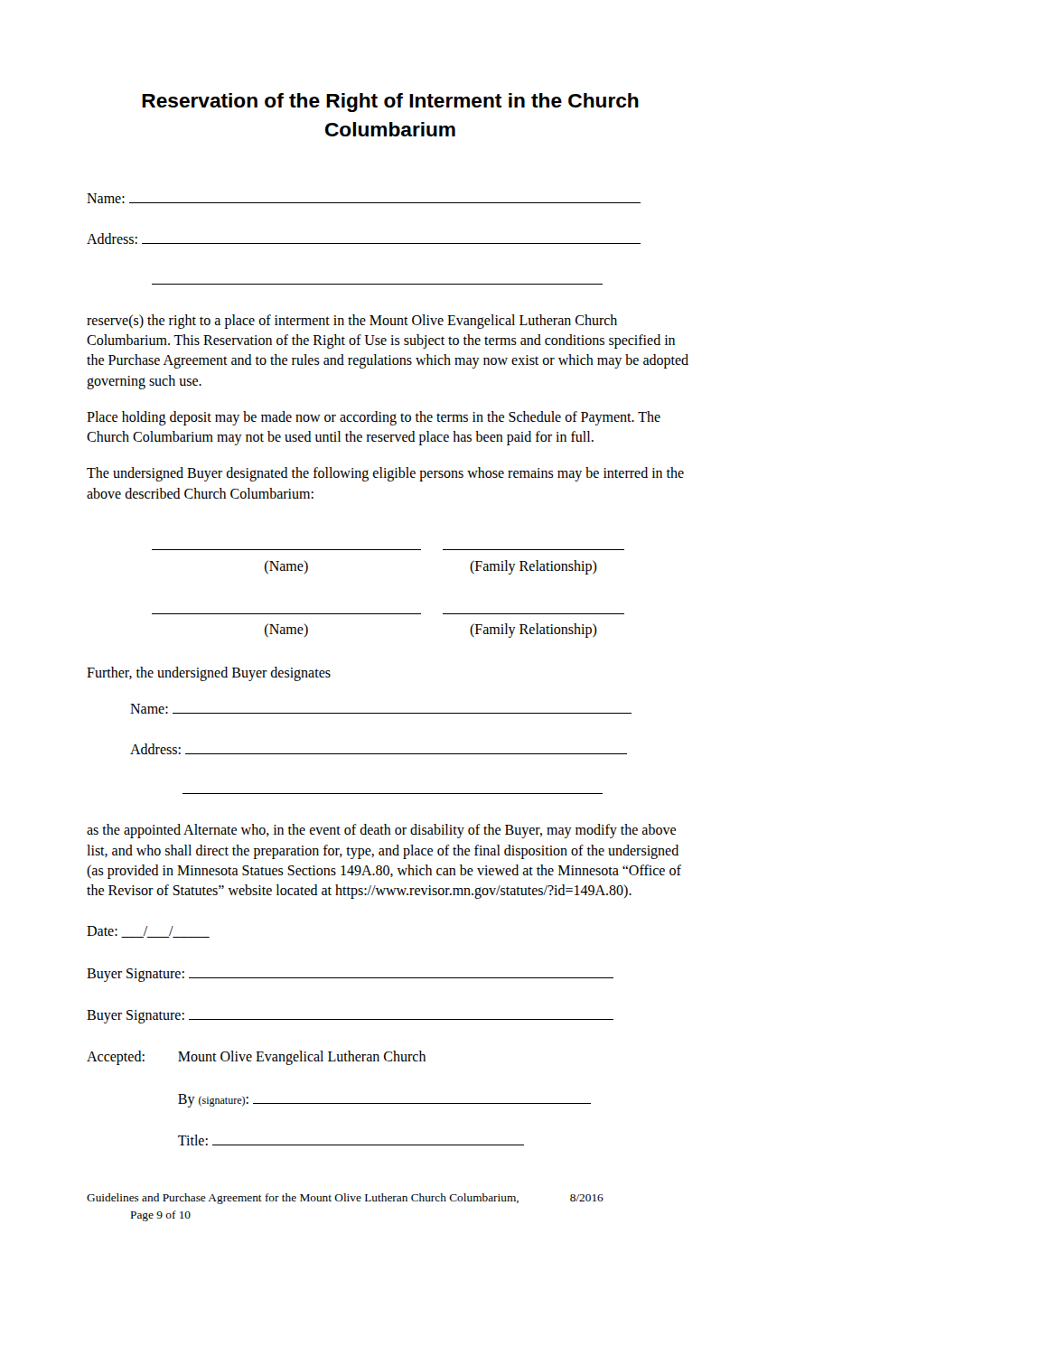Reservation of the Right of Interment in the Church Columbarium
Name:
Address:
reserve(s) the right to a place of interment in the Mount Olive Evangelical Lutheran Church Columbarium. This Reservation of the Right of Use is subject to the terms and conditions specified in the Purchase Agreement and to the rules and regulations which may now exist or which may be adopted governing such use.
Place holding deposit may be made now or according to the terms in the Schedule of Payment. The Church Columbarium may not be used until the reserved place has been paid for in full.
The undersigned Buyer designated the following eligible persons whose remains may be interred in the above described Church Columbarium:
| (Name) | (Family Relationship) |
| (Name) | (Family Relationship) |
Further, the undersigned Buyer designates
Name:
Address:
as the appointed Alternate who, in the event of death or disability of the Buyer, may modify the above list, and who shall direct the preparation for, type, and place of the final disposition of the undersigned (as provided in Minnesota Statues Sections 149A.80, which can be viewed at the Minnesota “Office of the Revisor of Statutes” website located at https://www.revisor.mn.gov/statutes/?id=149A.80).
Date: ___/___/_____
Buyer Signature:
Buyer Signature:
Accepted: Mount Olive Evangelical Lutheran Church
By (signature):
Title:
Guidelines and Purchase Agreement for the Mount Olive Lutheran Church Columbarium, 8/2016 Page 9 of 10